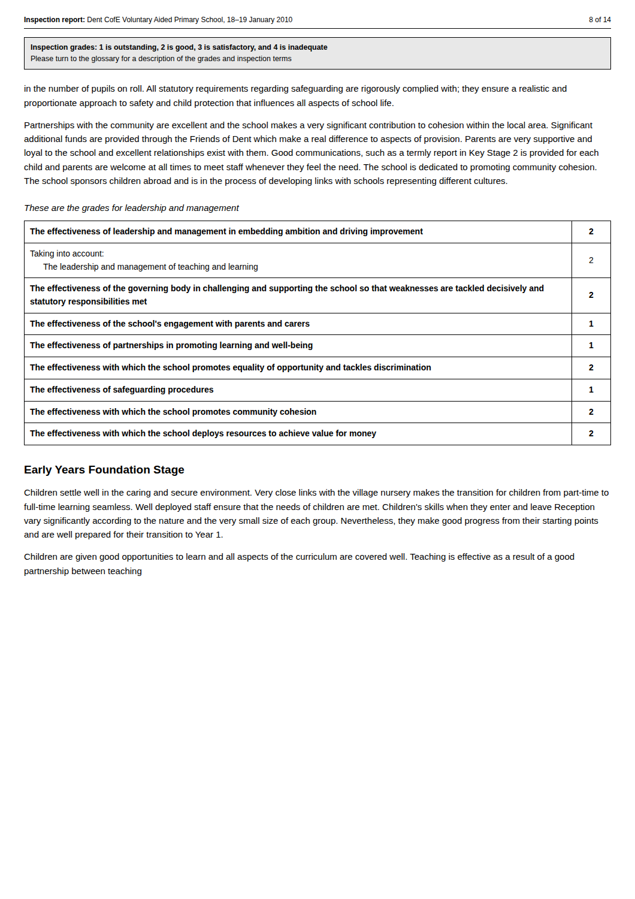Inspection report: Dent CofE Voluntary Aided Primary School, 18–19 January 2010
8 of 14
Inspection grades: 1 is outstanding, 2 is good, 3 is satisfactory, and 4 is inadequate
Please turn to the glossary for a description of the grades and inspection terms
in the number of pupils on roll. All statutory requirements regarding safeguarding are rigorously complied with; they ensure a realistic and proportionate approach to safety and child protection that influences all aspects of school life.
Partnerships with the community are excellent and the school makes a very significant contribution to cohesion within the local area. Significant additional funds are provided through the Friends of Dent which make a real difference to aspects of provision. Parents are very supportive and loyal to the school and excellent relationships exist with them. Good communications, such as a termly report in Key Stage 2 is provided for each child and parents are welcome at all times to meet staff whenever they feel the need. The school is dedicated to promoting community cohesion. The school sponsors children abroad and is in the process of developing links with schools representing different cultures.
These are the grades for leadership and management
| The effectiveness of leadership and management in embedding ambition and driving improvement | 2 |
| Taking into account: The leadership and management of teaching and learning | 2 |
| The effectiveness of the governing body in challenging and supporting the school so that weaknesses are tackled decisively and statutory responsibilities met | 2 |
| The effectiveness of the school's engagement with parents and carers | 1 |
| The effectiveness of partnerships in promoting learning and well-being | 1 |
| The effectiveness with which the school promotes equality of opportunity and tackles discrimination | 2 |
| The effectiveness of safeguarding procedures | 1 |
| The effectiveness with which the school promotes community cohesion | 2 |
| The effectiveness with which the school deploys resources to achieve value for money | 2 |
Early Years Foundation Stage
Children settle well in the caring and secure environment. Very close links with the village nursery makes the transition for children from part-time to full-time learning seamless. Well deployed staff ensure that the needs of children are met. Children's skills when they enter and leave Reception vary significantly according to the nature and the very small size of each group. Nevertheless, they make good progress from their starting points and are well prepared for their transition to Year 1.
Children are given good opportunities to learn and all aspects of the curriculum are covered well. Teaching is effective as a result of a good partnership between teaching